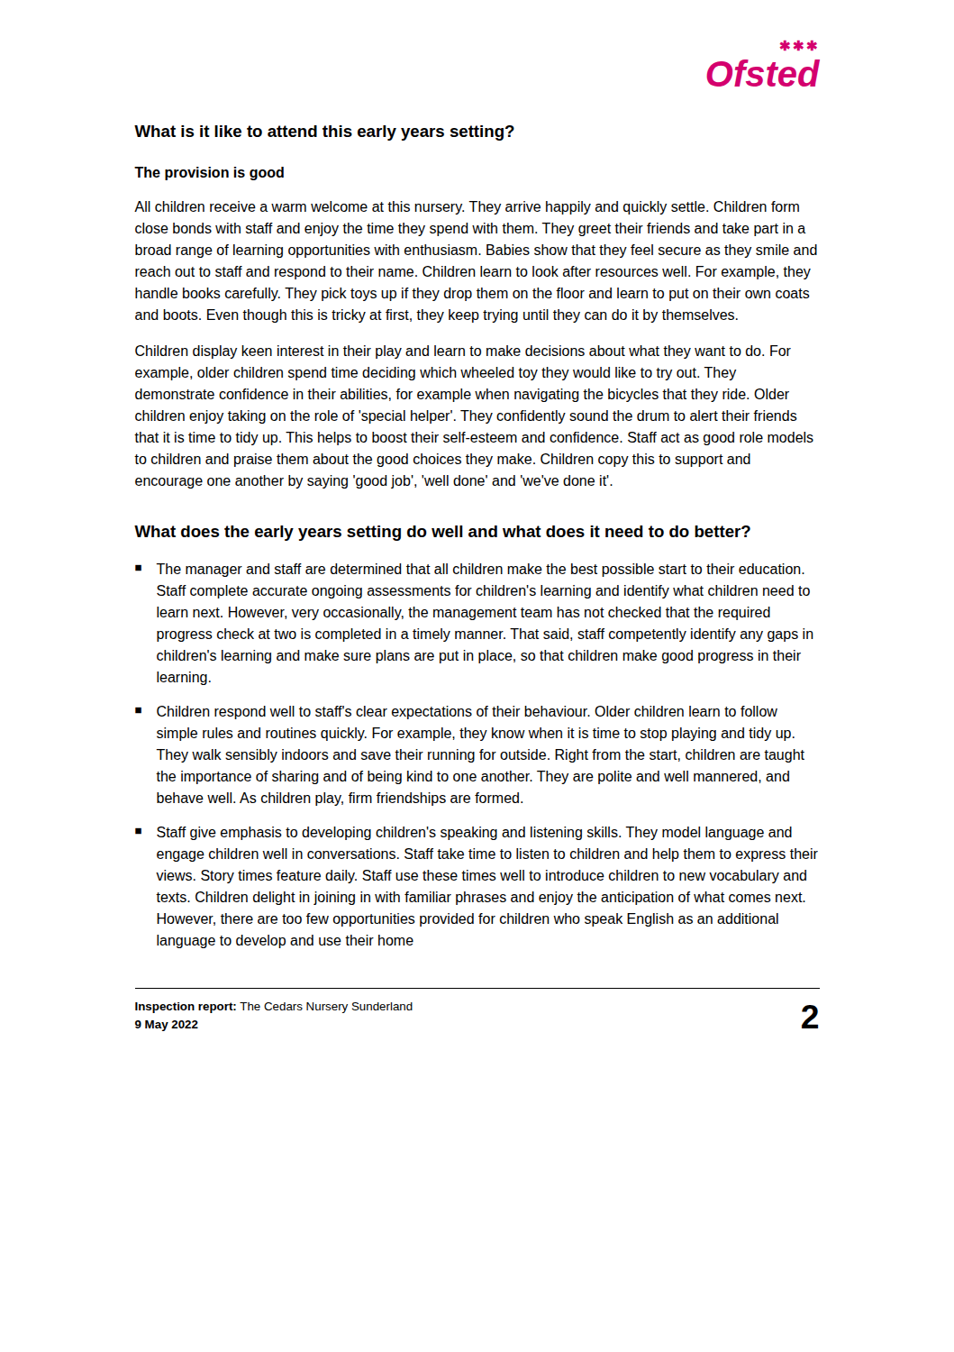✱✱✱
Ofsted
What is it like to attend this early years setting?
The provision is good
All children receive a warm welcome at this nursery. They arrive happily and quickly settle. Children form close bonds with staff and enjoy the time they spend with them. They greet their friends and take part in a broad range of learning opportunities with enthusiasm. Babies show that they feel secure as they smile and reach out to staff and respond to their name. Children learn to look after resources well. For example, they handle books carefully. They pick toys up if they drop them on the floor and learn to put on their own coats and boots. Even though this is tricky at first, they keep trying until they can do it by themselves.
Children display keen interest in their play and learn to make decisions about what they want to do. For example, older children spend time deciding which wheeled toy they would like to try out. They demonstrate confidence in their abilities, for example when navigating the bicycles that they ride. Older children enjoy taking on the role of 'special helper'. They confidently sound the drum to alert their friends that it is time to tidy up. This helps to boost their self-esteem and confidence. Staff act as good role models to children and praise them about the good choices they make. Children copy this to support and encourage one another by saying 'good job', 'well done' and 'we've done it'.
What does the early years setting do well and what does it need to do better?
The manager and staff are determined that all children make the best possible start to their education. Staff complete accurate ongoing assessments for children's learning and identify what children need to learn next. However, very occasionally, the management team has not checked that the required progress check at two is completed in a timely manner. That said, staff competently identify any gaps in children's learning and make sure plans are put in place, so that children make good progress in their learning.
Children respond well to staff's clear expectations of their behaviour. Older children learn to follow simple rules and routines quickly. For example, they know when it is time to stop playing and tidy up. They walk sensibly indoors and save their running for outside. Right from the start, children are taught the importance of sharing and of being kind to one another. They are polite and well mannered, and behave well. As children play, firm friendships are formed.
Staff give emphasis to developing children's speaking and listening skills. They model language and engage children well in conversations. Staff take time to listen to children and help them to express their views. Story times feature daily. Staff use these times well to introduce children to new vocabulary and texts. Children delight in joining in with familiar phrases and enjoy the anticipation of what comes next. However, there are too few opportunities provided for children who speak English as an additional language to develop and use their home
Inspection report: The Cedars Nursery Sunderland
9 May 2022
2